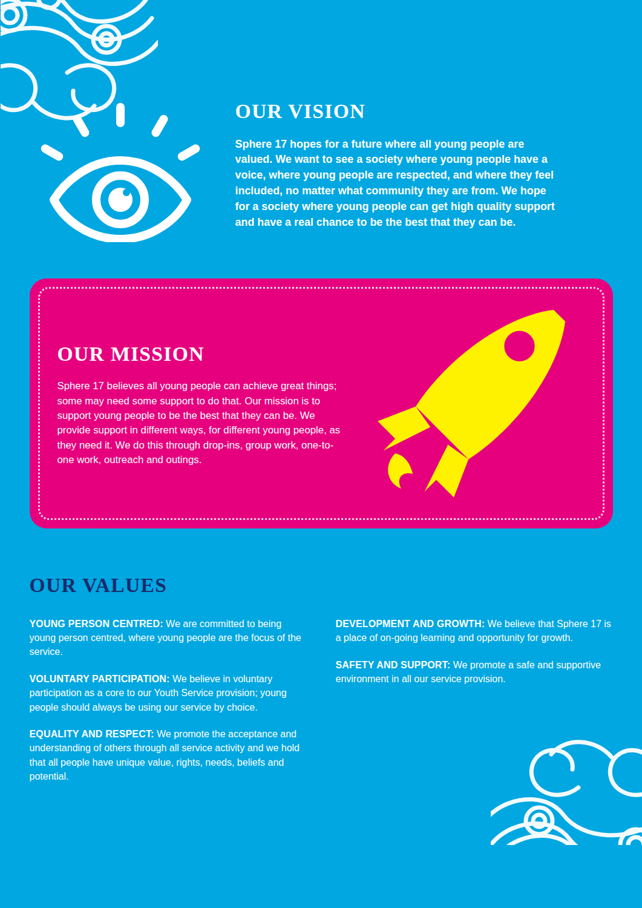Our Vision
Sphere 17 hopes for a future where all young people are valued. We want to see a society where young people have a voice, where young people are respected, and where they feel included, no matter what community they are from. We hope for a society where young people can get high quality support and have a real chance to be the best that they can be.
Our Mission
Sphere 17 believes all young people can achieve great things; some may need some support to do that. Our mission is to support young people to be the best that they can be. We provide support in different ways, for different young people, as they need it. We do this through drop-ins, group work, one-to-one work, outreach and outings.
Our Values
Young person centred: We are committed to being young person centred, where young people are the focus of the service.
Voluntary participation: We believe in voluntary participation as a core to our Youth Service provision; young people should always be using our service by choice.
Equality and respect: We promote the acceptance and understanding of others through all service activity and we hold that all people have unique value, rights, needs, beliefs and potential.
Development and growth: We believe that Sphere 17 is a place of on-going learning and opportunity for growth.
Safety and support: We promote a safe and supportive environment in all our service provision.